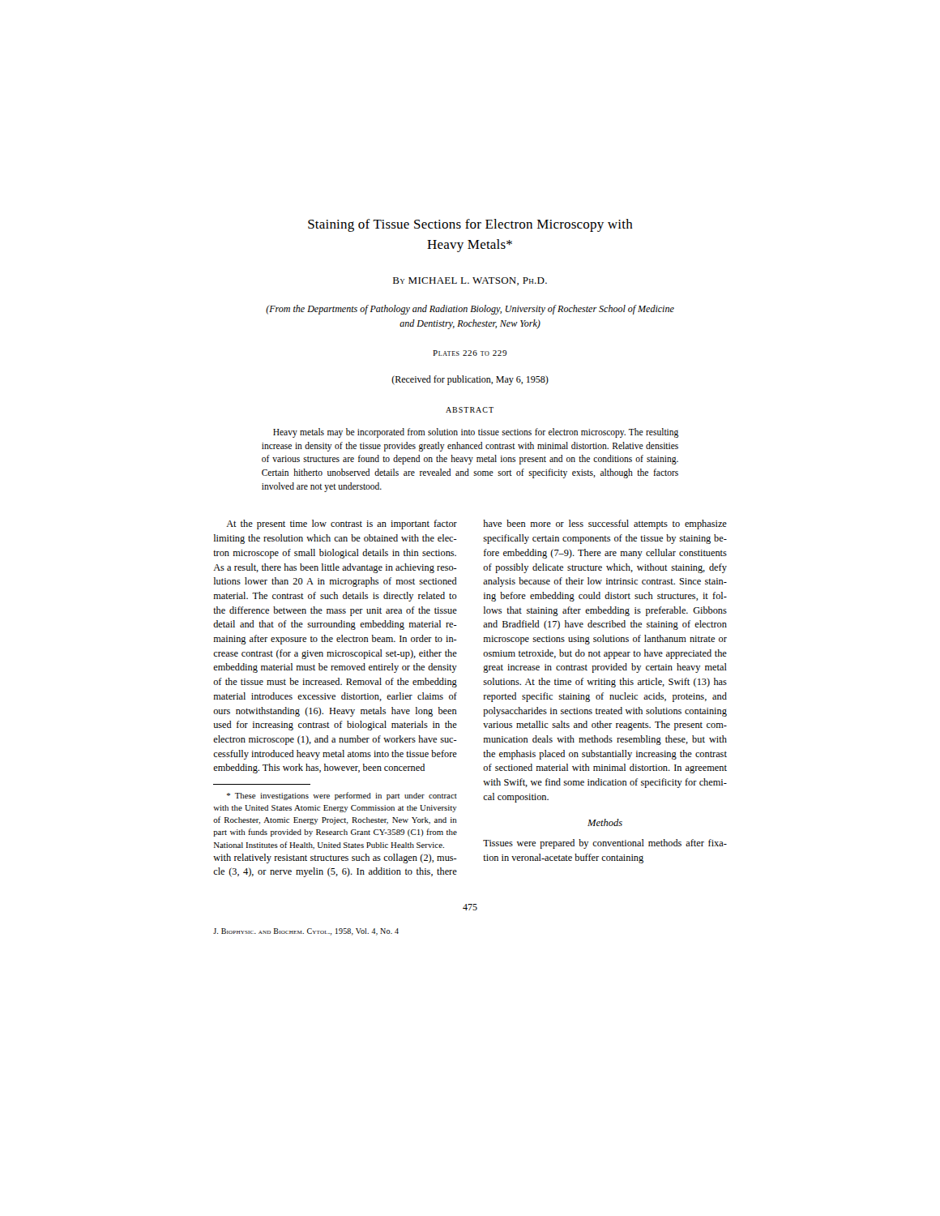Staining of Tissue Sections for Electron Microscopy with
Heavy Metals*
By MICHAEL L. WATSON, Ph.D.
(From the Departments of Pathology and Radiation Biology, University of Rochester School of Medicine
and Dentistry, Rochester, New York)
Plates 226 to 229
(Received for publication, May 6, 1958)
Abstract
Heavy metals may be incorporated from solution into tissue sections for electron microscopy. The resulting increase in density of the tissue provides greatly enhanced contrast with minimal distortion. Relative densities of various structures are found to depend on the heavy metal ions present and on the conditions of staining. Certain hitherto unobserved details are revealed and some sort of specificity exists, although the factors involved are not yet understood.
At the present time low contrast is an important factor limiting the resolution which can be obtained with the electron microscope of small biological details in thin sections. As a result, there has been little advantage in achieving resolutions lower than 20 A in micrographs of most sectioned material. The contrast of such details is directly related to the difference between the mass per unit area of the tissue detail and that of the surrounding embedding material remaining after exposure to the electron beam. In order to increase contrast (for a given microscopical set-up), either the embedding material must be removed entirely or the density of the tissue must be increased. Removal of the embedding material introduces excessive distortion, earlier claims of ours notwithstanding (16). Heavy metals have long been used for increasing contrast of biological materials in the electron microscope (1), and a number of workers have successfully introduced heavy metal atoms into the tissue before embedding. This work has, however, been concerned
* These investigations were performed in part under contract with the United States Atomic Energy Commission at the University of Rochester, Atomic Energy Project, Rochester, New York, and in part with funds provided by Research Grant CY-3589 (C1) from the National Institutes of Health, United States Public Health Service.
with relatively resistant structures such as collagen (2), muscle (3, 4), or nerve myelin (5, 6). In addition to this, there have been more or less successful attempts to emphasize specifically certain components of the tissue by staining before embedding (7–9). There are many cellular constituents of possibly delicate structure which, without staining, defy analysis because of their low intrinsic contrast. Since staining before embedding could distort such structures, it follows that staining after embedding is preferable. Gibbons and Bradfield (17) have described the staining of electron microscope sections using solutions of lanthanum nitrate or osmium tetroxide, but do not appear to have appreciated the great increase in contrast provided by certain heavy metal solutions. At the time of writing this article, Swift (13) has reported specific staining of nucleic acids, proteins, and polysaccharides in sections treated with solutions containing various metallic salts and other reagents. The present communication deals with methods resembling these, but with the emphasis placed on substantially increasing the contrast of sectioned material with minimal distortion. In agreement with Swift, we find some indication of specificity for chemical composition.
Methods
Tissues were prepared by conventional methods after fixation in veronal-acetate buffer containing
475
J. Biophysic. and Biochem. Cytol., 1958, Vol. 4, No. 4